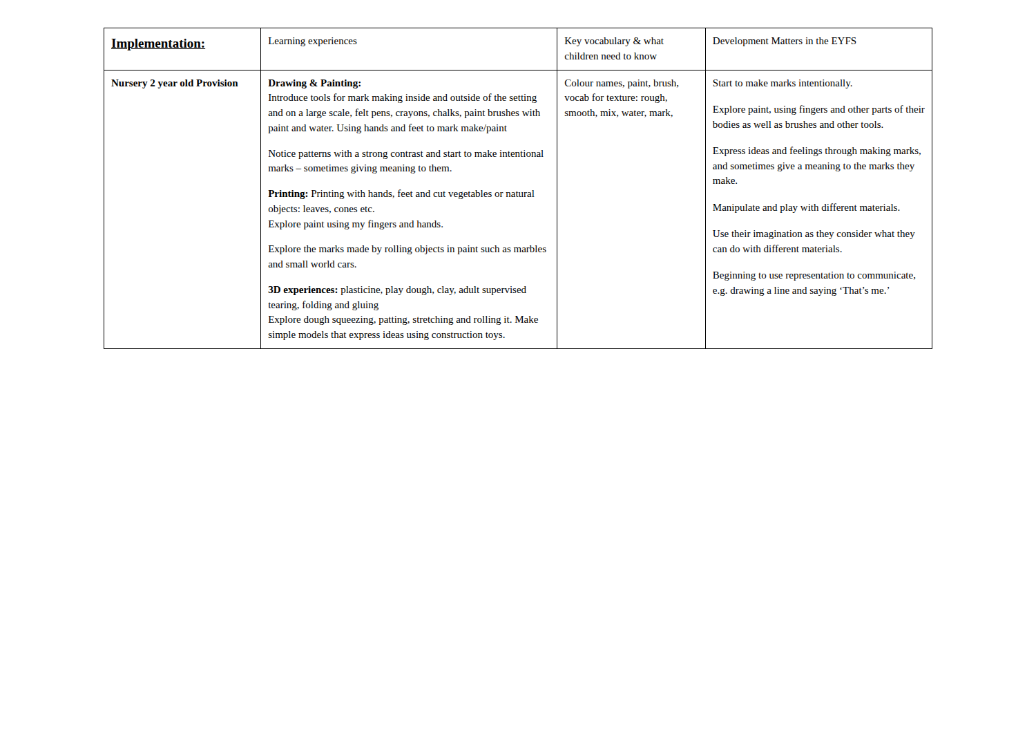| Implementation: | Learning experiences | Key vocabulary & what children need to know | Development Matters in the EYFS |
| --- | --- | --- | --- |
| Nursery 2 year old Provision | Drawing & Painting: Introduce tools for mark making inside and outside of the setting and on a large scale, felt pens, crayons, chalks, paint brushes with paint and water. Using hands and feet to mark make/paint Notice patterns with a strong contrast and start to make intentional marks – sometimes giving meaning to them. Printing: Printing with hands, feet and cut vegetables or natural objects: leaves, cones etc. Explore paint using my fingers and hands. Explore the marks made by rolling objects in paint such as marbles and small world cars. 3D experiences: plasticine, play dough, clay, adult supervised tearing, folding and gluing Explore dough squeezing, patting, stretching and rolling it. Make simple models that express ideas using construction toys. | Colour names, paint, brush, vocab for texture: rough, smooth, mix, water, mark, | Start to make marks intentionally. Explore paint, using fingers and other parts of their bodies as well as brushes and other tools. Express ideas and feelings through making marks, and sometimes give a meaning to the marks they make. Manipulate and play with different materials. Use their imagination as they consider what they can do with different materials. Beginning to use representation to communicate, e.g. drawing a line and saying ‘That’s me.’ |